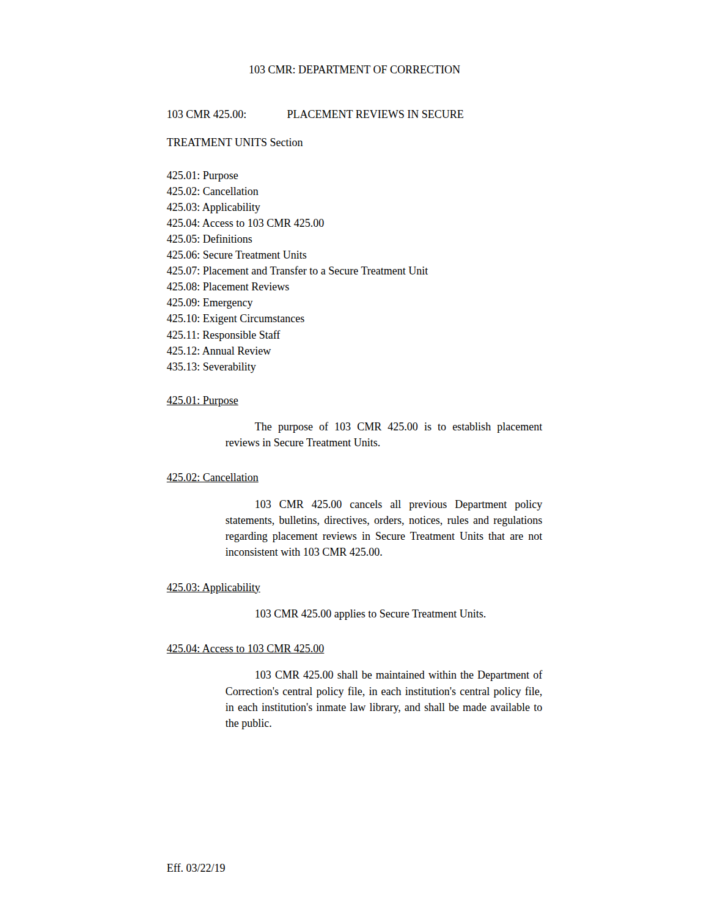103 CMR: DEPARTMENT OF CORRECTION
103 CMR 425.00: PLACEMENT REVIEWS IN SECURE
TREATMENT UNITS Section
425.01: Purpose
425.02: Cancellation
425.03: Applicability
425.04: Access to 103 CMR 425.00
425.05: Definitions
425.06: Secure Treatment Units
425.07: Placement and Transfer to a Secure Treatment Unit
425.08: Placement Reviews
425.09: Emergency
425.10: Exigent Circumstances
425.11: Responsible Staff
425.12: Annual Review
435.13: Severability
425.01: Purpose
The purpose of 103 CMR 425.00 is to establish placement reviews in Secure Treatment Units.
425.02: Cancellation
103 CMR 425.00 cancels all previous Department policy statements, bulletins, directives, orders, notices, rules and regulations regarding placement reviews in Secure Treatment Units that are not inconsistent with 103 CMR 425.00.
425.03: Applicability
103 CMR 425.00 applies to Secure Treatment Units.
425.04: Access to 103 CMR 425.00
103 CMR 425.00 shall be maintained within the Department of Correction's central policy file, in each institution's central policy file, in each institution's inmate law library, and shall be made available to the public.
Eff. 03/22/19